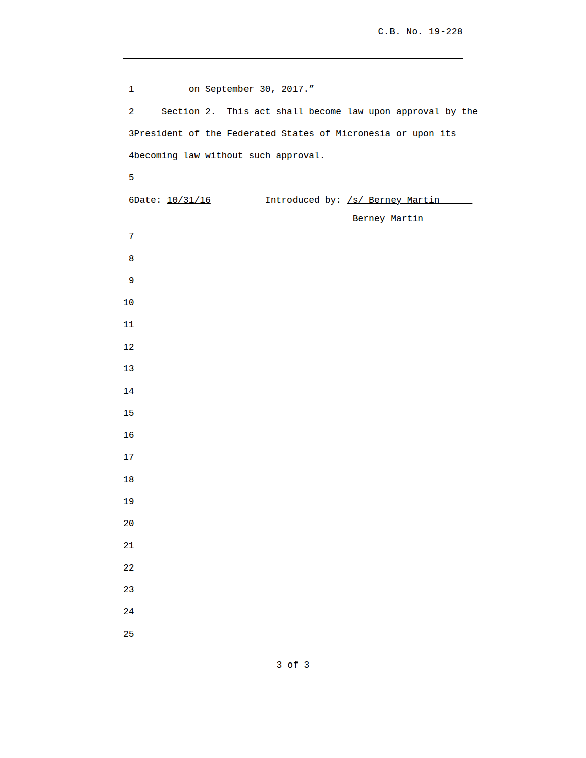C.B. No. 19-228
| 1 | on September 30, 2017.” |
| 2 | Section 2. This act shall become law upon approval by the |
| 3 | President of the Federated States of Micronesia or upon its |
| 4 | becoming law without such approval. |
| 5 | |
| 6 | Date: 10/31/16 Introduced by: /s/ Berney Martin Berney Martin |
| 7 | |
| 8 | |
| 9 | |
| 10 | |
| 11 | |
| 12 | |
| 13 | |
| 14 | |
| 15 | |
| 16 | |
| 17 | |
| 18 | |
| 19 | |
| 20 | |
| 21 | |
| 22 | |
| 23 | |
| 24 | |
| 25 | |
3 of 3